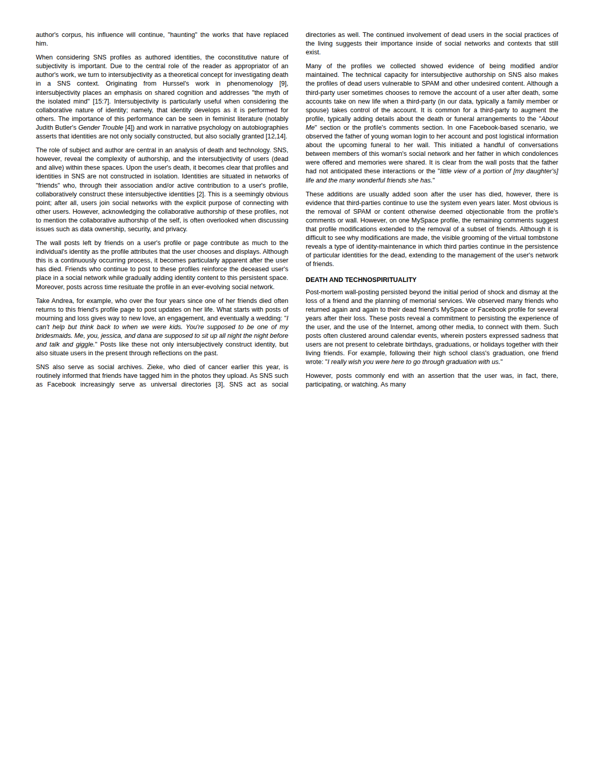author's corpus, his influence will continue, "haunting" the works that have replaced him.
When considering SNS profiles as authored identities, the coconstitutive nature of subjectivity is important. Due to the central role of the reader as appropriator of an author's work, we turn to intersubjectivity as a theoretical concept for investigating death in a SNS context. Originating from Hurssel's work in phenomenology [9], intersubjectivity places an emphasis on shared cognition and addresses "the myth of the isolated mind" [15:7]. Intersubjectivity is particularly useful when considering the collaborative nature of identity; namely, that identity develops as it is performed for others. The importance of this performance can be seen in feminist literature (notably Judith Butler's Gender Trouble [4]) and work in narrative psychology on autobiographies asserts that identities are not only socially constructed, but also socially granted [12,14].
The role of subject and author are central in an analysis of death and technology. SNS, however, reveal the complexity of authorship, and the intersubjectivity of users (dead and alive) within these spaces. Upon the user's death, it becomes clear that profiles and identities in SNS are not constructed in isolation. Identities are situated in networks of "friends" who, through their association and/or active contribution to a user's profile, collaboratively construct these intersubjective identities [2]. This is a seemingly obvious point; after all, users join social networks with the explicit purpose of connecting with other users. However, acknowledging the collaborative authorship of these profiles, not to mention the collaborative authorship of the self, is often overlooked when discussing issues such as data ownership, security, and privacy.
The wall posts left by friends on a user's profile or page contribute as much to the individual's identity as the profile attributes that the user chooses and displays. Although this is a continuously occurring process, it becomes particularly apparent after the user has died. Friends who continue to post to these profiles reinforce the deceased user's place in a social network while gradually adding identity content to this persistent space. Moreover, posts across time resituate the profile in an ever-evolving social network.
Take Andrea, for example, who over the four years since one of her friends died often returns to this friend's profile page to post updates on her life. What starts with posts of mourning and loss gives way to new love, an engagement, and eventually a wedding: "I can't help but think back to when we were kids. You're supposed to be one of my bridesmaids. Me, you, jessica, and dana are supposed to sit up all night the night before and talk and giggle." Posts like these not only intersubjectively construct identity, but also situate users in the present through reflections on the past.
SNS also serve as social archives. Zieke, who died of cancer earlier this year, is routinely informed that friends have tagged him in the photos they upload. As SNS such as Facebook increasingly serve as universal directories [3], SNS act as social directories as well. The continued involvement of dead users in the social practices of the living suggests their importance inside of social networks and contexts that still exist.
Many of the profiles we collected showed evidence of being modified and/or maintained. The technical capacity for intersubjective authorship on SNS also makes the profiles of dead users vulnerable to SPAM and other undesired content. Although a third-party user sometimes chooses to remove the account of a user after death, some accounts take on new life when a third-party (in our data, typically a family member or spouse) takes control of the account. It is common for a third-party to augment the profile, typically adding details about the death or funeral arrangements to the "About Me" section or the profile's comments section. In one Facebook-based scenario, we observed the father of young woman login to her account and post logistical information about the upcoming funeral to her wall. This initiated a handful of conversations between members of this woman's social network and her father in which condolences were offered and memories were shared. It is clear from the wall posts that the father had not anticipated these interactions or the "little view of a portion of [my daughter's] life and the many wonderful friends she has."
These additions are usually added soon after the user has died, however, there is evidence that third-parties continue to use the system even years later. Most obvious is the removal of SPAM or content otherwise deemed objectionable from the profile's comments or wall. However, on one MySpace profile, the remaining comments suggest that profile modifications extended to the removal of a subset of friends. Although it is difficult to see why modifications are made, the visible grooming of the virtual tombstone reveals a type of identity-maintenance in which third parties continue in the persistence of particular identities for the dead, extending to the management of the user's network of friends.
Death and Technospirituality
Post-mortem wall-posting persisted beyond the initial period of shock and dismay at the loss of a friend and the planning of memorial services. We observed many friends who returned again and again to their dead friend's MySpace or Facebook profile for several years after their loss. These posts reveal a commitment to persisting the experience of the user, and the use of the Internet, among other media, to connect with them. Such posts often clustered around calendar events, wherein posters expressed sadness that users are not present to celebrate birthdays, graduations, or holidays together with their living friends. For example, following their high school class's graduation, one friend wrote: "I really wish you were here to go through graduation with us."
However, posts commonly end with an assertion that the user was, in fact, there, participating, or watching. As many